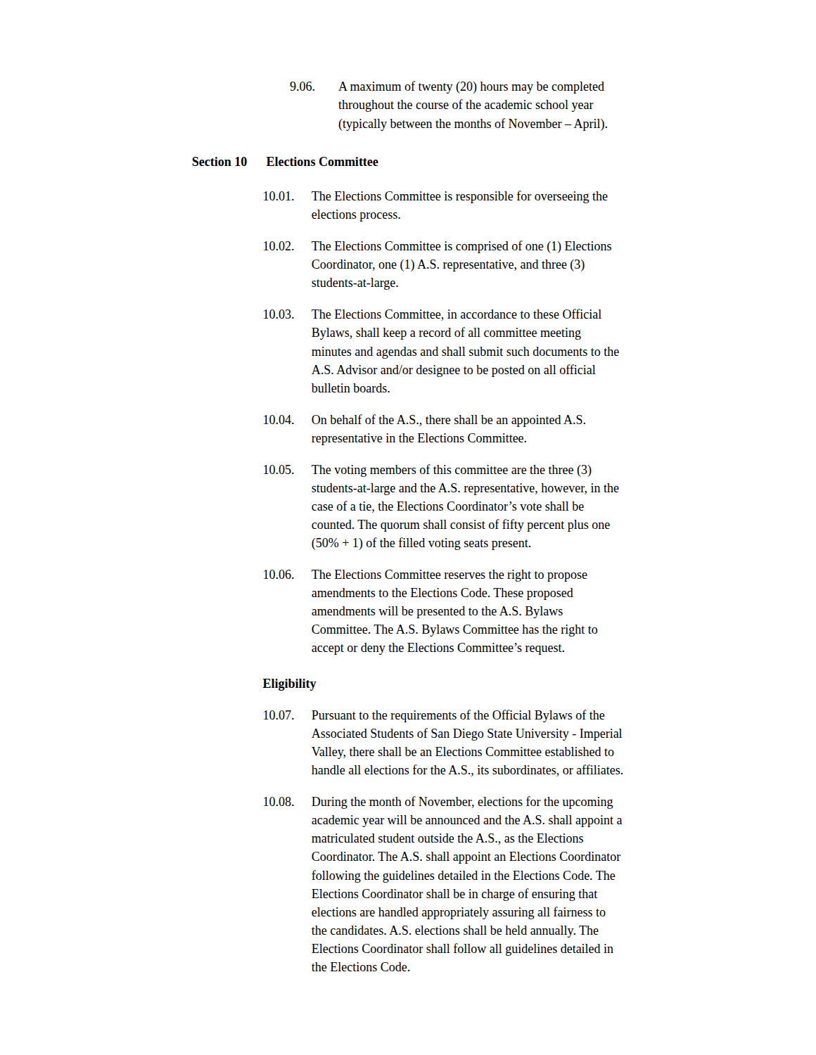9.06.
A maximum of twenty (20) hours may be completed throughout the course of the academic school year (typically between the months of November – April).
Section 10
Elections Committee
10.01.
The Elections Committee is responsible for overseeing the elections process.
10.02.
The Elections Committee is comprised of one (1) Elections Coordinator, one (1) A.S. representative, and three (3) students-at-large.
10.03.
The Elections Committee, in accordance to these Official Bylaws, shall keep a record of all committee meeting minutes and agendas and shall submit such documents to the A.S. Advisor and/or designee to be posted on all official bulletin boards.
10.04.
On behalf of the A.S., there shall be an appointed A.S. representative in the Elections Committee.
10.05.
The voting members of this committee are the three (3) students-at-large and the A.S. representative, however, in the case of a tie, the Elections Coordinator’s vote shall be counted. The quorum shall consist of fifty percent plus one (50% + 1) of the filled voting seats present.
10.06.
The Elections Committee reserves the right to propose amendments to the Elections Code. These proposed amendments will be presented to the A.S. Bylaws Committee. The A.S. Bylaws Committee has the right to accept or deny the Elections Committee’s request.
Eligibility
10.07.
Pursuant to the requirements of the Official Bylaws of the Associated Students of San Diego State University - Imperial Valley, there shall be an Elections Committee established to handle all elections for the A.S., its subordinates, or affiliates.
10.08.
During the month of November, elections for the upcoming academic year will be announced and the A.S. shall appoint a matriculated student outside the A.S., as the Elections Coordinator. The A.S. shall appoint an Elections Coordinator following the guidelines detailed in the Elections Code. The Elections Coordinator shall be in charge of ensuring that elections are handled appropriately assuring all fairness to the candidates. A.S. elections shall be held annually. The Elections Coordinator shall follow all guidelines detailed in the Elections Code.